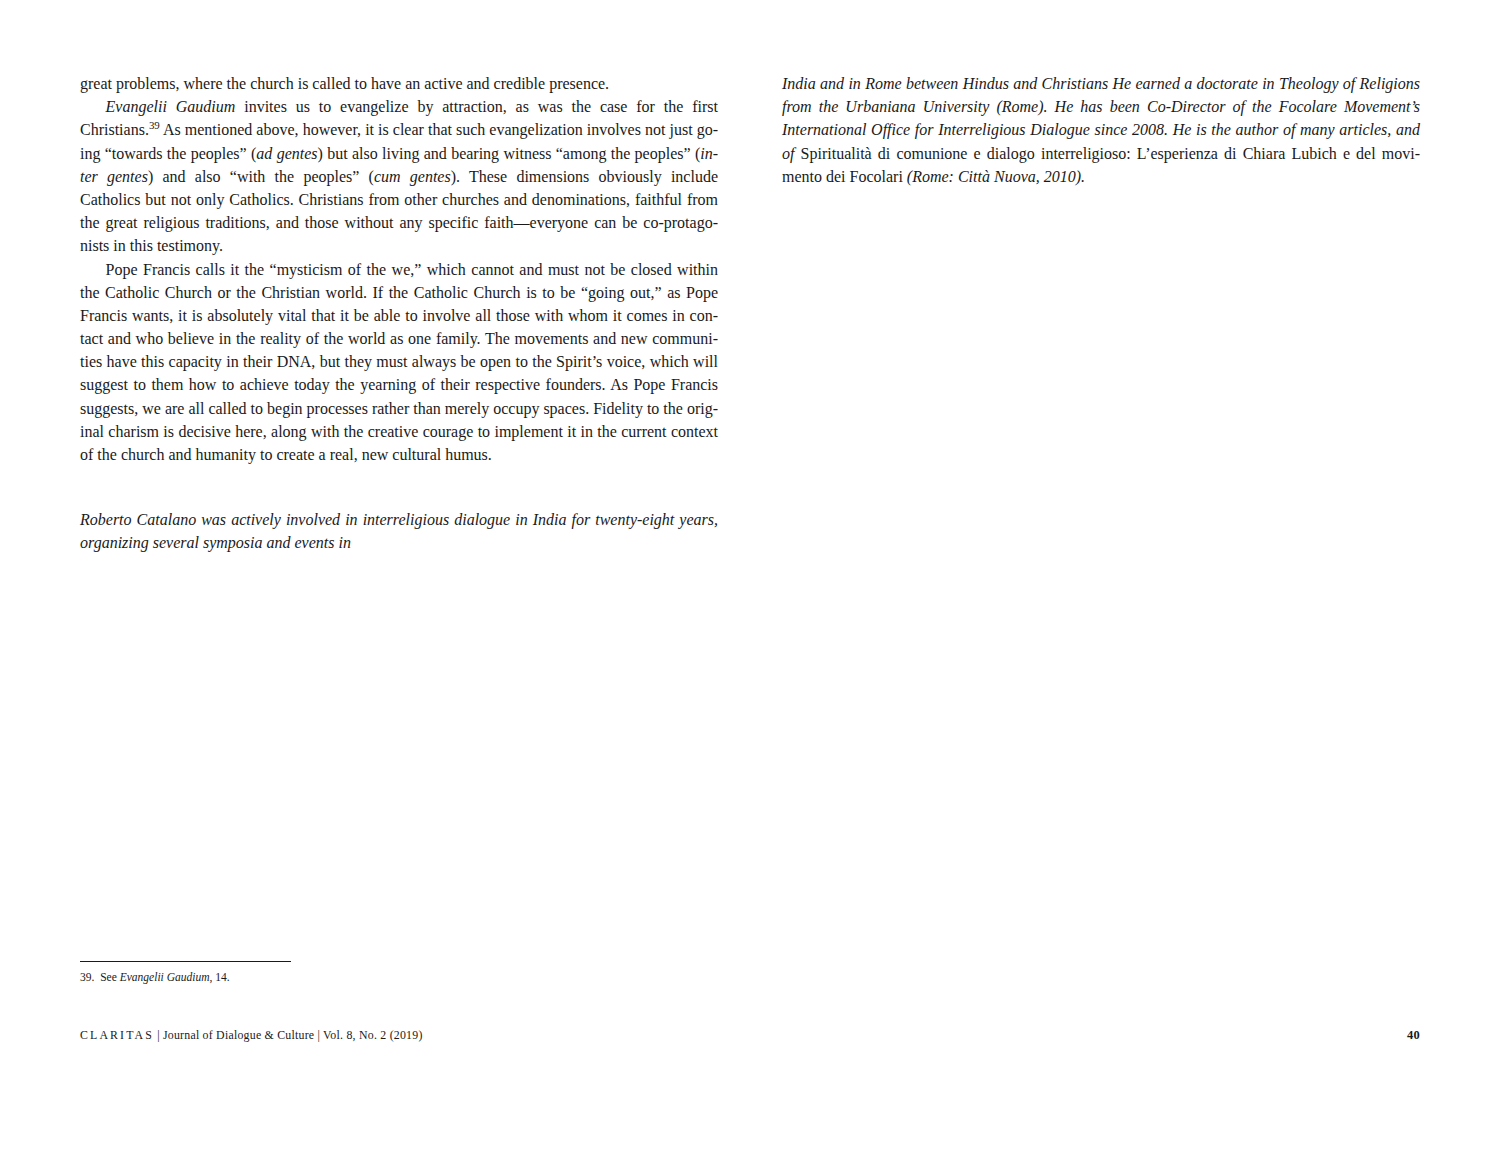great problems, where the church is called to have an active and credible presence.
Evangelii Gaudium invites us to evangelize by attraction, as was the case for the first Christians.39 As mentioned above, however, it is clear that such evangelization involves not just going “towards the peoples” (ad gentes) but also living and bearing witness “among the peoples” (inter gentes) and also “with the peoples” (cum gentes). These dimensions obviously include Catholics but not only Catholics. Christians from other churches and denominations, faithful from the great religious traditions, and those without any specific faith—everyone can be co-protagonists in this testimony.
Pope Francis calls it the “mysticism of the we,” which cannot and must not be closed within the Catholic Church or the Christian world. If the Catholic Church is to be “going out,” as Pope Francis wants, it is absolutely vital that it be able to involve all those with whom it comes in contact and who believe in the reality of the world as one family. The movements and new communities have this capacity in their DNA, but they must always be open to the Spirit’s voice, which will suggest to them how to achieve today the yearning of their respective founders. As Pope Francis suggests, we are all called to begin processes rather than merely occupy spaces. Fidelity to the original charism is decisive here, along with the creative courage to implement it in the current context of the church and humanity to create a real, new cultural humus.
Roberto Catalano was actively involved in interreligious dialogue in India for twenty-eight years, organizing several symposia and events in
39. See Evangelii Gaudium, 14.
India and in Rome between Hindus and Christians He earned a doctorate in Theology of Religions from the Urbaniana University (Rome). He has been Co-Director of the Focolare Movement’s International Office for Interreligious Dialogue since 2008. He is the author of many articles, and of Spiritualità di comunione e dialogo interreligioso: L’esperienza di Chiara Lubich e del movimento dei Focolari (Rome: Città Nuova, 2010).
CLARITAS | Journal of Dialogue & Culture | Vol. 8, No. 2 (2019)
40